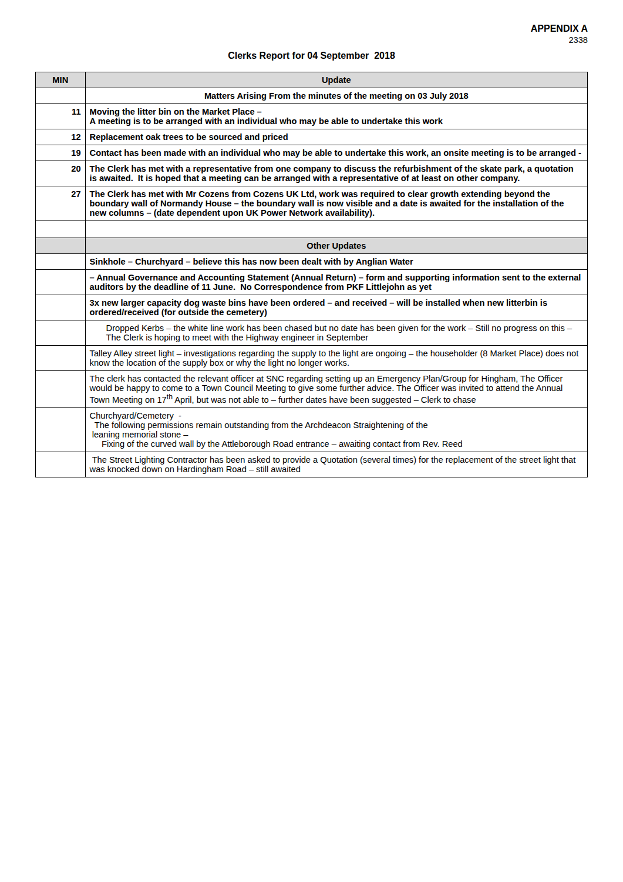APPENDIX A
2338
Clerks Report for 04 September 2018
| MIN | Update |
| --- | --- |
| | Matters Arising From the minutes of the meeting on 03 July 2018 |
| 11 | Moving the litter bin on the Market Place – A meeting is to be arranged with an individual who may be able to undertake this work |
| 12 | Replacement oak trees to be sourced and priced |
| 19 | Contact has been made with an individual who may be able to undertake this work, an onsite meeting is to be arranged - |
| 20 | The Clerk has met with a representative from one company to discuss the refurbishment of the skate park, a quotation is awaited. It is hoped that a meeting can be arranged with a representative of at least on other company. |
| 27 | The Clerk has met with Mr Cozens from Cozens UK Ltd, work was required to clear growth extending beyond the boundary wall of Normandy House – the boundary wall is now visible and a date is awaited for the installation of the new columns – (date dependent upon UK Power Network availability). |
| | Other Updates |
| | Sinkhole – Churchyard – believe this has now been dealt with by Anglian Water |
| | – Annual Governance and Accounting Statement (Annual Return) – form and supporting information sent to the external auditors by the deadline of 11 June. No Correspondence from PKF Littlejohn as yet |
| | 3x new larger capacity dog waste bins have been ordered – and received – will be installed when new litterbin is ordered/received (for outside the cemetery) |
| | Dropped Kerbs – the white line work has been chased but no date has been given for the work – Still no progress on this – The Clerk is hoping to meet with the Highway engineer in September |
| | Talley Alley street light – investigations regarding the supply to the light are ongoing – the householder (8 Market Place) does not know the location of the supply box or why the light no longer works. |
| | The clerk has contacted the relevant officer at SNC regarding setting up an Emergency Plan/Group for Hingham, The Officer would be happy to come to a Town Council Meeting to give some further advice. The Officer was invited to attend the Annual Town Meeting on 17 th April, but was not able to – further dates have been suggested – Clerk to chase |
| | Churchyard/Cemetery - The following permissions remain outstanding from the Archdeacon Straightening of the leaning memorial stone – Fixing of the curved wall by the Attleborough Road entrance – awaiting contact from Rev. Reed |
| | The Street Lighting Contractor has been asked to provide a Quotation (several times) for the replacement of the street light that was knocked down on Hardingham Road – still awaited |